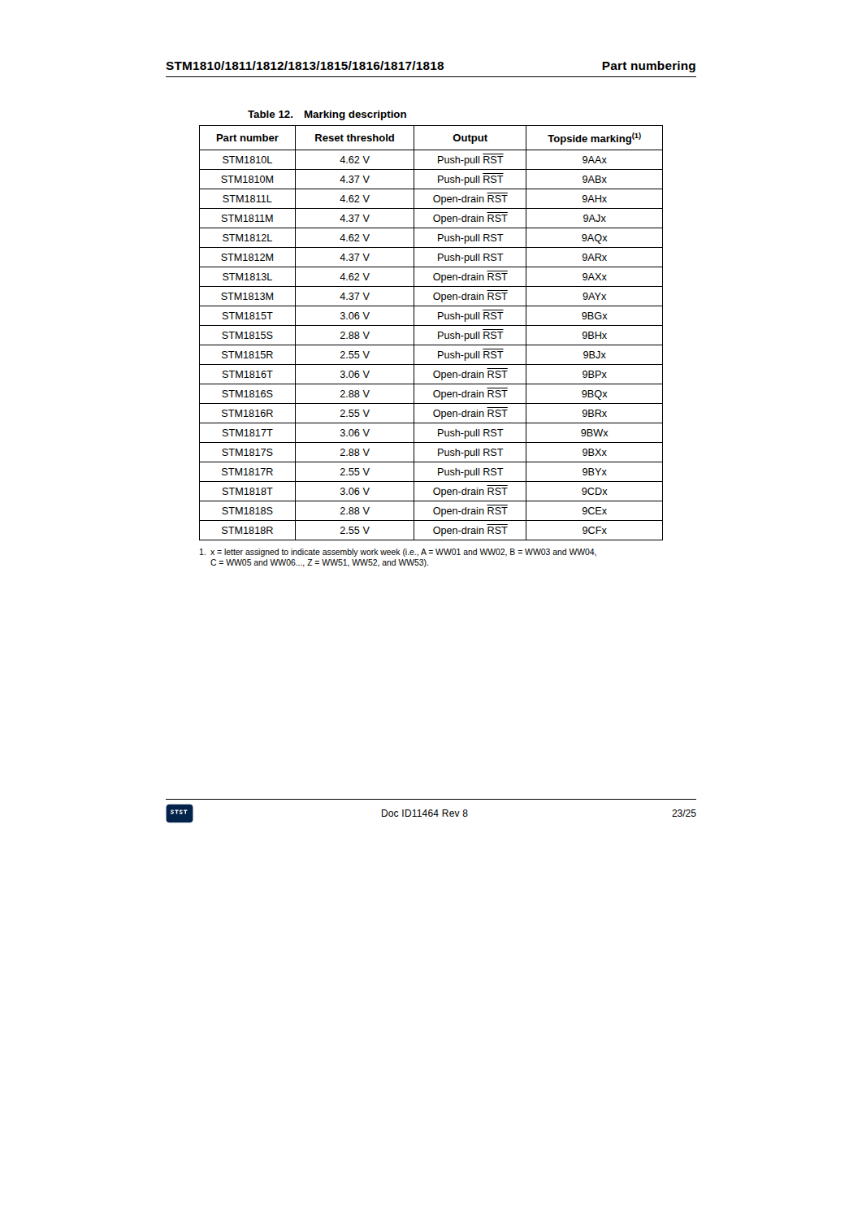STM1810/1811/1812/1813/1815/1816/1817/1818
Part numbering
Table 12. Marking description
| Part number | Reset threshold | Output | Topside marking (1) |
| --- | --- | --- | --- |
| STM1810L | 4.62 V | Push-pull RST | 9AAx |
| STM1810M | 4.37 V | Push-pull RST | 9ABx |
| STM1811L | 4.62 V | Open-drain RST | 9AHx |
| STM1811M | 4.37 V | Open-drain RST | 9AJx |
| STM1812L | 4.62 V | Push-pull RST | 9AQx |
| STM1812M | 4.37 V | Push-pull RST | 9ARx |
| STM1813L | 4.62 V | Open-drain RST | 9AXx |
| STM1813M | 4.37 V | Open-drain RST | 9AYx |
| STM1815T | 3.06 V | Push-pull RST | 9BGx |
| STM1815S | 2.88 V | Push-pull RST | 9BHx |
| STM1815R | 2.55 V | Push-pull RST | 9BJx |
| STM1816T | 3.06 V | Open-drain RST | 9BPx |
| STM1816S | 2.88 V | Open-drain RST | 9BQx |
| STM1816R | 2.55 V | Open-drain RST | 9BRx |
| STM1817T | 3.06 V | Push-pull RST | 9BWx |
| STM1817S | 2.88 V | Push-pull RST | 9BXx |
| STM1817R | 2.55 V | Push-pull RST | 9BYx |
| STM1818T | 3.06 V | Open-drain RST | 9CDx |
| STM1818S | 2.88 V | Open-drain RST | 9CEx |
| STM1818R | 2.55 V | Open-drain RST | 9CFx |
1. x = letter assigned to indicate assembly work week (i.e., A = WW01 and WW02, B = WW03 and WW04,
C = WW05 and WW06..., Z = WW51, WW52, and WW53).
Doc ID11464 Rev 8
23/25